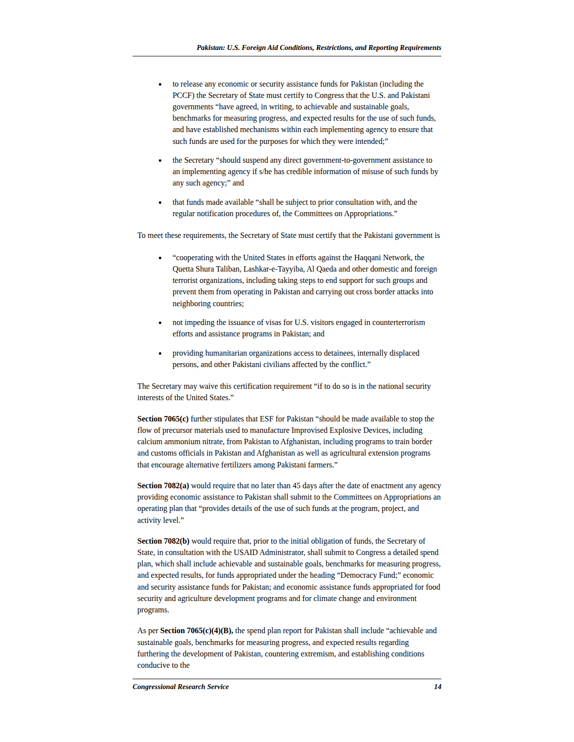Pakistan: U.S. Foreign Aid Conditions, Restrictions, and Reporting Requirements
to release any economic or security assistance funds for Pakistan (including the PCCF) the Secretary of State must certify to Congress that the U.S. and Pakistani governments “have agreed, in writing, to achievable and sustainable goals, benchmarks for measuring progress, and expected results for the use of such funds, and have established mechanisms within each implementing agency to ensure that such funds are used for the purposes for which they were intended;”
the Secretary “should suspend any direct government-to-government assistance to an implementing agency if s/he has credible information of misuse of such funds by any such agency;” and
that funds made available “shall be subject to prior consultation with, and the regular notification procedures of, the Committees on Appropriations.”
To meet these requirements, the Secretary of State must certify that the Pakistani government is
“cooperating with the United States in efforts against the Haqqani Network, the Quetta Shura Taliban, Lashkar-e-Tayyiba, Al Qaeda and other domestic and foreign terrorist organizations, including taking steps to end support for such groups and prevent them from operating in Pakistan and carrying out cross border attacks into neighboring countries;
not impeding the issuance of visas for U.S. visitors engaged in counterterrorism efforts and assistance programs in Pakistan; and
providing humanitarian organizations access to detainees, internally displaced persons, and other Pakistani civilians affected by the conflict.”
The Secretary may waive this certification requirement “if to do so is in the national security interests of the United States.”
Section 7065(c) further stipulates that ESF for Pakistan “should be made available to stop the flow of precursor materials used to manufacture Improvised Explosive Devices, including calcium ammonium nitrate, from Pakistan to Afghanistan, including programs to train border and customs officials in Pakistan and Afghanistan as well as agricultural extension programs that encourage alternative fertilizers among Pakistani farmers.”
Section 7082(a) would require that no later than 45 days after the date of enactment any agency providing economic assistance to Pakistan shall submit to the Committees on Appropriations an operating plan that “provides details of the use of such funds at the program, project, and activity level.”
Section 7082(b) would require that, prior to the initial obligation of funds, the Secretary of State, in consultation with the USAID Administrator, shall submit to Congress a detailed spend plan, which shall include achievable and sustainable goals, benchmarks for measuring progress, and expected results, for funds appropriated under the heading “Democracy Fund;” economic and security assistance funds for Pakistan; and economic assistance funds appropriated for food security and agriculture development programs and for climate change and environment programs.
As per Section 7065(c)(4)(B), the spend plan report for Pakistan shall include “achievable and sustainable goals, benchmarks for measuring progress, and expected results regarding furthering the development of Pakistan, countering extremism, and establishing conditions conducive to the
Congressional Research Service 14